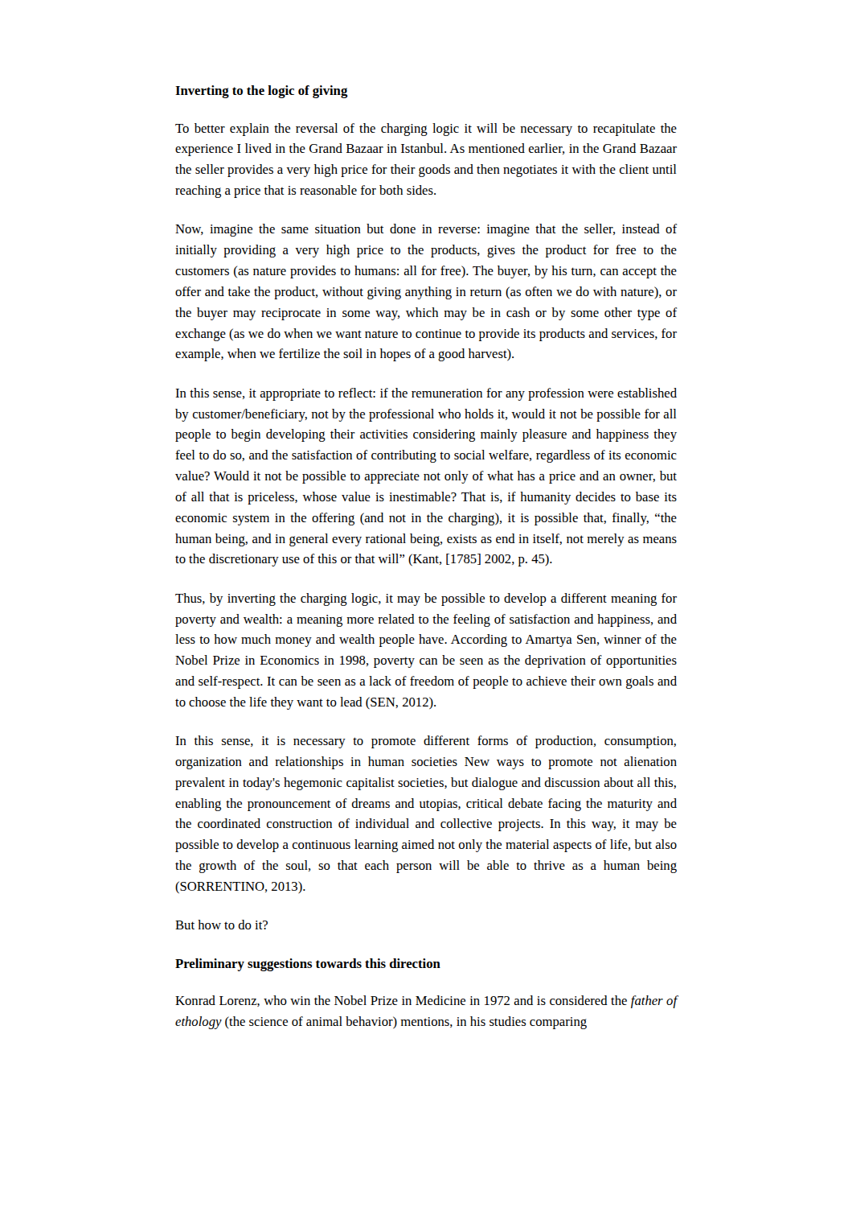Inverting to the logic of giving
To better explain the reversal of the charging logic it will be necessary to recapitulate the experience I lived in the Grand Bazaar in Istanbul. As mentioned earlier, in the Grand Bazaar the seller provides a very high price for their goods and then negotiates it with the client until reaching a price that is reasonable for both sides.
Now, imagine the same situation but done in reverse: imagine that the seller, instead of initially providing a very high price to the products, gives the product for free to the customers (as nature provides to humans: all for free). The buyer, by his turn, can accept the offer and take the product, without giving anything in return (as often we do with nature), or the buyer may reciprocate in some way, which may be in cash or by some other type of exchange (as we do when we want nature to continue to provide its products and services, for example, when we fertilize the soil in hopes of a good harvest).
In this sense, it appropriate to reflect: if the remuneration for any profession were established by customer/beneficiary, not by the professional who holds it, would it not be possible for all people to begin developing their activities considering mainly pleasure and happiness they feel to do so, and the satisfaction of contributing to social welfare, regardless of its economic value? Would it not be possible to appreciate not only of what has a price and an owner, but of all that is priceless, whose value is inestimable? That is, if humanity decides to base its economic system in the offering (and not in the charging), it is possible that, finally, “the human being, and in general every rational being, exists as end in itself, not merely as means to the discretionary use of this or that will” (Kant, [1785] 2002, p. 45).
Thus, by inverting the charging logic, it may be possible to develop a different meaning for poverty and wealth: a meaning more related to the feeling of satisfaction and happiness, and less to how much money and wealth people have. According to Amartya Sen, winner of the Nobel Prize in Economics in 1998, poverty can be seen as the deprivation of opportunities and self-respect. It can be seen as a lack of freedom of people to achieve their own goals and to choose the life they want to lead (SEN, 2012).
In this sense, it is necessary to promote different forms of production, consumption, organization and relationships in human societies New ways to promote not alienation prevalent in today's hegemonic capitalist societies, but dialogue and discussion about all this, enabling the pronouncement of dreams and utopias, critical debate facing the maturity and the coordinated construction of individual and collective projects. In this way, it may be possible to develop a continuous learning aimed not only the material aspects of life, but also the growth of the soul, so that each person will be able to thrive as a human being (SORRENTINO, 2013).
But how to do it?
Preliminary suggestions towards this direction
Konrad Lorenz, who win the Nobel Prize in Medicine in 1972 and is considered the father of ethology (the science of animal behavior) mentions, in his studies comparing